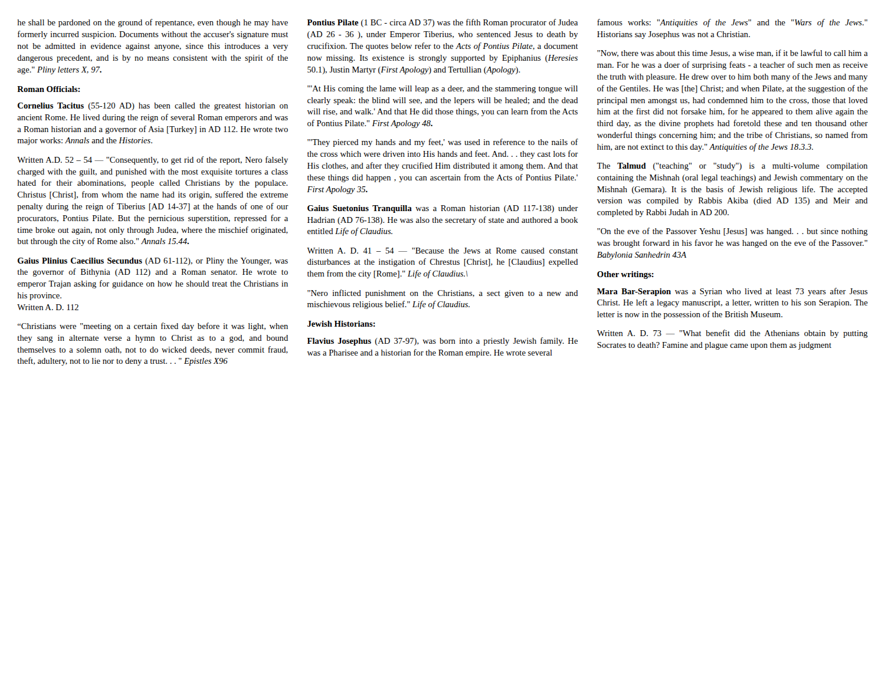he shall be pardoned on the ground of repentance, even though he may have formerly incurred suspicion. Documents without the accuser's signature must not be admitted in evidence against anyone, since this introduces a very dangerous precedent, and is by no means consistent with the spirit of the age." Pliny letters X, 97.
Roman Officials:
Cornelius Tacitus (55-120 AD) has been called the greatest historian on ancient Rome. He lived during the reign of several Roman emperors and was a Roman historian and a governor of Asia [Turkey] in AD 112. He wrote two major works: Annals and the Histories.
Written A.D. 52 – 54 — "Consequently, to get rid of the report, Nero falsely charged with the guilt, and punished with the most exquisite tortures a class hated for their abominations, people called Christians by the populace. Christus [Christ], from whom the name had its origin, suffered the extreme penalty during the reign of Tiberius [AD 14-37] at the hands of one of our procurators, Pontius Pilate. But the pernicious superstition, repressed for a time broke out again, not only through Judea, where the mischief originated, but through the city of Rome also." Annals 15.44.
Gaius Plinius Caecilius Secundus (AD 61-112), or Pliny the Younger, was the governor of Bithynia (AD 112) and a Roman senator. He wrote to emperor Trajan asking for guidance on how he should treat the Christians in his province.
Written A. D. 112
“Christians were "meeting on a certain fixed day before it was light, when they sang in alternate verse a hymn to Christ as to a god, and bound themselves to a solemn oath, not to do wicked deeds, never commit fraud, theft, adultery, not to lie nor to deny a trust. . . " Epistles X96
Pontius Pilate (1 BC - circa AD 37) was the fifth Roman procurator of Judea (AD 26 - 36 ), under Emperor Tiberius, who sentenced Jesus to death by crucifixion. The quotes below refer to the Acts of Pontius Pilate, a document now missing. Its existence is strongly supported by Epiphanius (Heresies 50.1), Justin Martyr (First Apology) and Tertullian (Apology).
"'At His coming the lame will leap as a deer, and the stammering tongue will clearly speak: the blind will see, and the lepers will be healed; and the dead will rise, and walk.' And that He did those things, you can learn from the Acts of Pontius Pilate." First Apology 48.
"'They pierced my hands and my feet,' was used in reference to the nails of the cross which were driven into His hands and feet. And. . . they cast lots for His clothes, and after they crucified Him distributed it among them. And that these things did happen , you can ascertain from the Acts of Pontius Pilate.' First Apology 35.
Gaius Suetonius Tranquilla was a Roman historian (AD 117-138) under Hadrian (AD 76-138). He was also the secretary of state and authored a book entitled Life of Claudius.
Written A. D. 41 – 54 — "Because the Jews at Rome caused constant disturbances at the instigation of Chrestus [Christ], he [Claudius] expelled them from the city [Rome]." Life of Claudius.\
"Nero inflicted punishment on the Christians, a sect given to a new and mischievous religious belief." Life of Claudius.
Jewish Historians:
Flavius Josephus (AD 37-97), was born into a priestly Jewish family. He was a Pharisee and a historian for the Roman empire. He wrote several
famous works: "Antiquities of the Jews" and the "Wars of the Jews." Historians say Josephus was not a Christian.
"Now, there was about this time Jesus, a wise man, if it be lawful to call him a man. For he was a doer of surprising feats - a teacher of such men as receive the truth with pleasure. He drew over to him both many of the Jews and many of the Gentiles. He was [the] Christ; and when Pilate, at the suggestion of the principal men amongst us, had condemned him to the cross, those that loved him at the first did not forsake him, for he appeared to them alive again the third day, as the divine prophets had foretold these and ten thousand other wonderful things concerning him; and the tribe of Christians, so named from him, are not extinct to this day." Antiquities of the Jews 18.3.3.
The Talmud ("teaching" or "study") is a multi-volume compilation containing the Mishnah (oral legal teachings) and Jewish commentary on the Mishnah (Gemara). It is the basis of Jewish religious life. The accepted version was compiled by Rabbis Akiba (died AD 135) and Meir and completed by Rabbi Judah in AD 200.
"On the eve of the Passover Yeshu [Jesus] was hanged. . . but since nothing was brought forward in his favor he was hanged on the eve of the Passover." Babylonia Sanhedrin 43A
Other writings:
Mara Bar-Serapion was a Syrian who lived at least 73 years after Jesus Christ. He left a legacy manuscript, a letter, written to his son Serapion. The letter is now in the possession of the British Museum.
Written A. D. 73 — "What benefit did the Athenians obtain by putting Socrates to death? Famine and plague came upon them as judgment